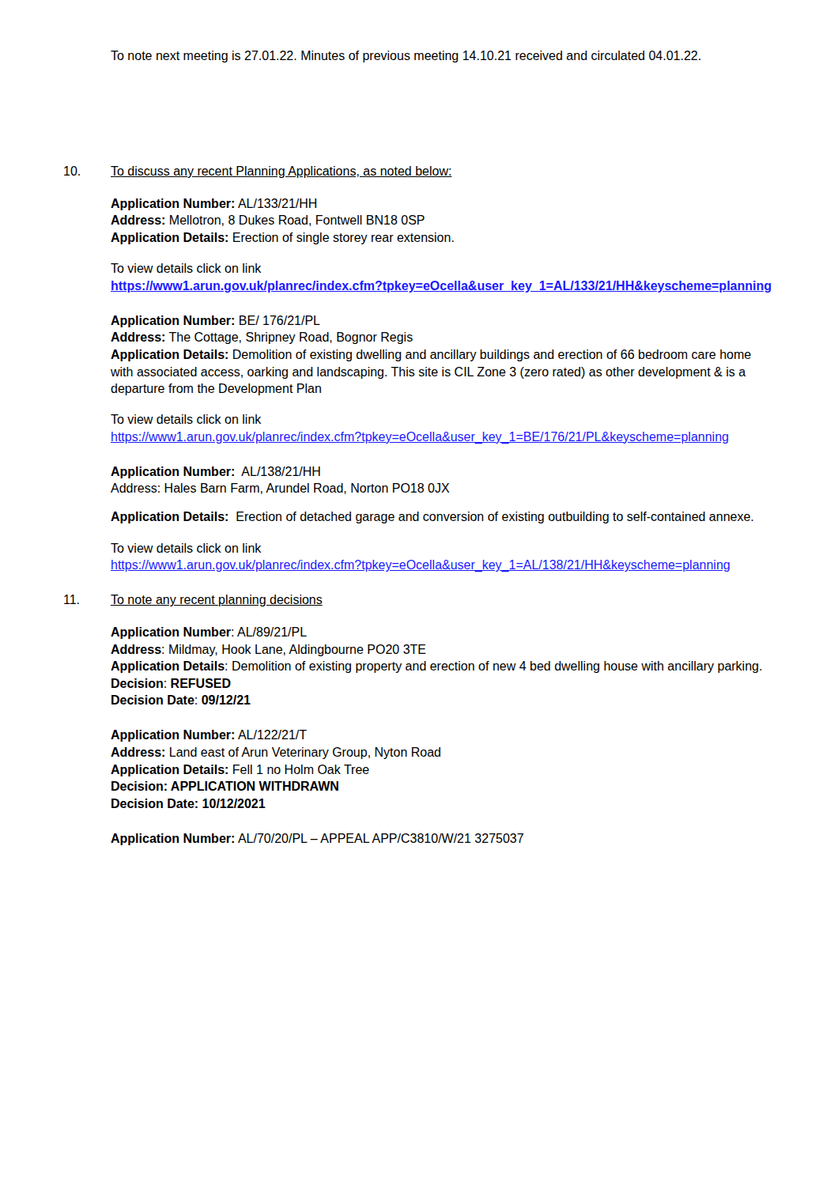To note next meeting is 27.01.22. Minutes of previous meeting 14.10.21 received and circulated 04.01.22.
10.
To discuss any recent Planning Applications, as noted below:
Application Number: AL/133/21/HH
Address: Mellotron, 8 Dukes Road, Fontwell BN18 0SP
Application Details: Erection of single storey rear extension.
To view details click on link
https://www1.arun.gov.uk/planrec/index.cfm?tpkey=eOcella&user_key_1=AL/133/21/HH&keyscheme=planning
Application Number: BE/ 176/21/PL
Address: The Cottage, Shripney Road, Bognor Regis
Application Details: Demolition of existing dwelling and ancillary buildings and erection of 66 bedroom care home with associated access, oarking and landscaping. This site is CIL Zone 3 (zero rated) as other development & is a departure from the Development Plan
To view details click on link
https://www1.arun.gov.uk/planrec/index.cfm?tpkey=eOcella&user_key_1=BE/176/21/PL&keyscheme=planning
Application Number: AL/138/21/HH
Address: Hales Barn Farm, Arundel Road, Norton PO18 0JX
Application Details: Erection of detached garage and conversion of existing outbuilding to self-contained annexe.
To view details click on link
https://www1.arun.gov.uk/planrec/index.cfm?tpkey=eOcella&user_key_1=AL/138/21/HH&keyscheme=planning
11.
To note any recent planning decisions
Application Number: AL/89/21/PL
Address: Mildmay, Hook Lane, Aldingbourne PO20 3TE
Application Details: Demolition of existing property and erection of new 4 bed dwelling house with ancillary parking.
Decision: REFUSED
Decision Date: 09/12/21
Application Number: AL/122/21/T
Address: Land east of Arun Veterinary Group, Nyton Road
Application Details: Fell 1 no Holm Oak Tree
Decision: APPLICATION WITHDRAWN
Decision Date: 10/12/2021
Application Number: AL/70/20/PL – APPEAL APP/C3810/W/21 3275037